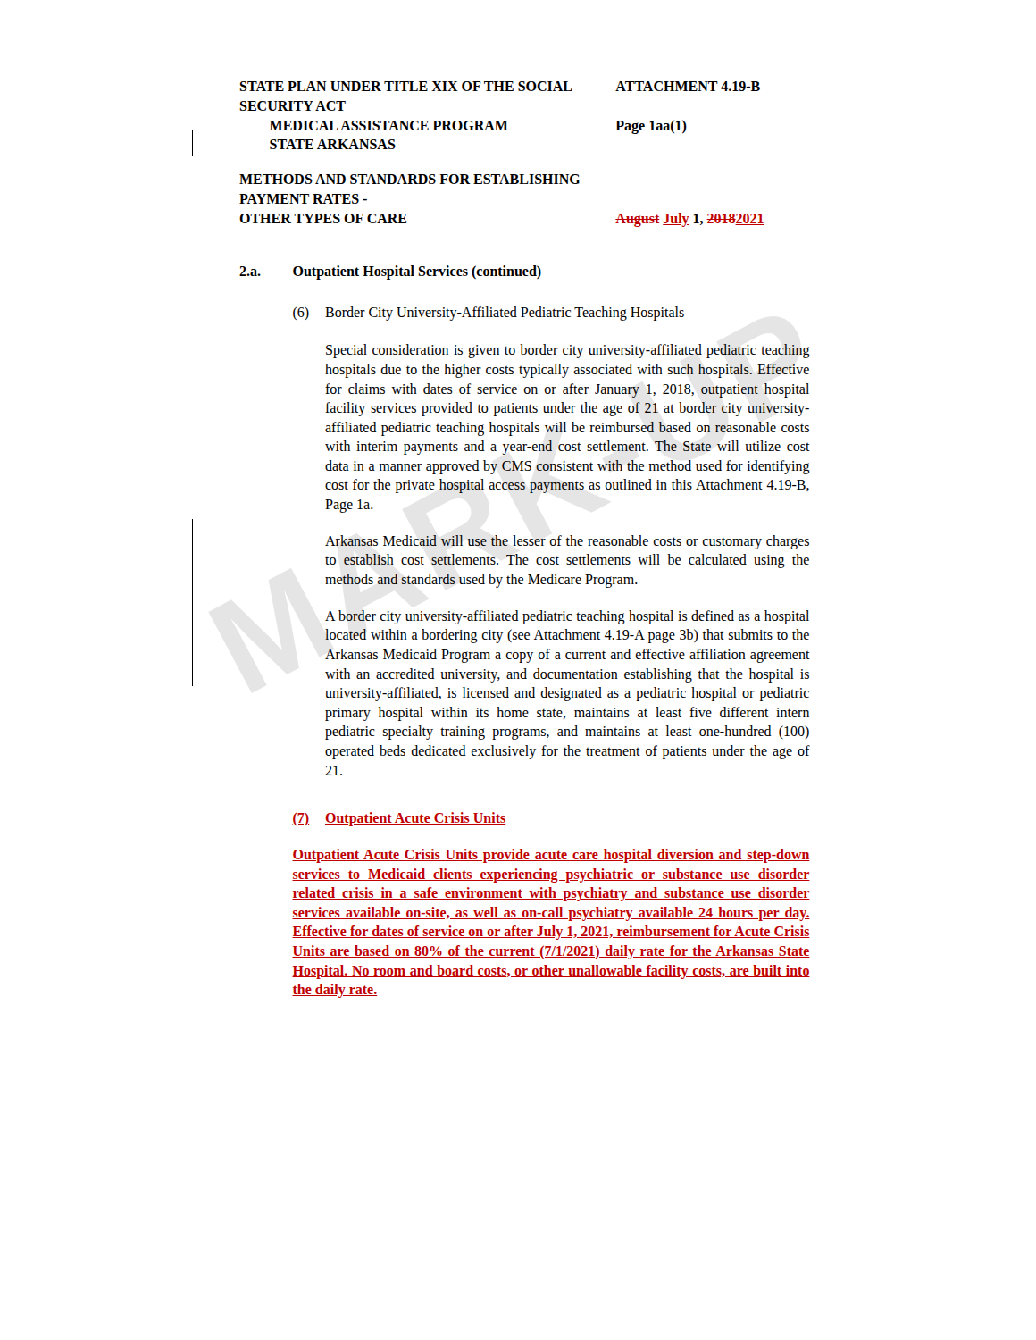MARK-UP
| STATE PLAN UNDER TITLE XIX OF THE SOCIAL SECURITY ACT | ATTACHMENT 4.19-B |
| MEDICAL ASSISTANCE PROGRAM | Page 1aa(1) |
| STATE ARKANSAS | |
| METHODS AND STANDARDS FOR ESTABLISHING PAYMENT RATES - | |
| OTHER TYPES OF CARE | August July 1, 2018 2021 |
2.a. Outpatient Hospital Services (continued)
(6) Border City University-Affiliated Pediatric Teaching Hospitals
Special consideration is given to border city university-affiliated pediatric teaching hospitals due to the higher costs typically associated with such hospitals. Effective for claims with dates of service on or after January 1, 2018, outpatient hospital facility services provided to patients under the age of 21 at border city university-affiliated pediatric teaching hospitals will be reimbursed based on reasonable costs with interim payments and a year-end cost settlement. The State will utilize cost data in a manner approved by CMS consistent with the method used for identifying cost for the private hospital access payments as outlined in this Attachment 4.19-B, Page 1a.
Arkansas Medicaid will use the lesser of the reasonable costs or customary charges to establish cost settlements. The cost settlements will be calculated using the methods and standards used by the Medicare Program.
A border city university-affiliated pediatric teaching hospital is defined as a hospital located within a bordering city (see Attachment 4.19-A page 3b) that submits to the Arkansas Medicaid Program a copy of a current and effective affiliation agreement with an accredited university, and documentation establishing that the hospital is university-affiliated, is licensed and designated as a pediatric hospital or pediatric primary hospital within its home state, maintains at least five different intern pediatric specialty training programs, and maintains at least one-hundred (100) operated beds dedicated exclusively for the treatment of patients under the age of 21.
(7) Outpatient Acute Crisis Units
Outpatient Acute Crisis Units provide acute care hospital diversion and step-down services to Medicaid clients experiencing psychiatric or substance use disorder related crisis in a safe environment with psychiatry and substance use disorder services available on-site, as well as on-call psychiatry available 24 hours per day. Effective for dates of service on or after July 1, 2021, reimbursement for Acute Crisis Units are based on 80% of the current (7/1/2021) daily rate for the Arkansas State Hospital. No room and board costs, or other unallowable facility costs, are built into the daily rate.